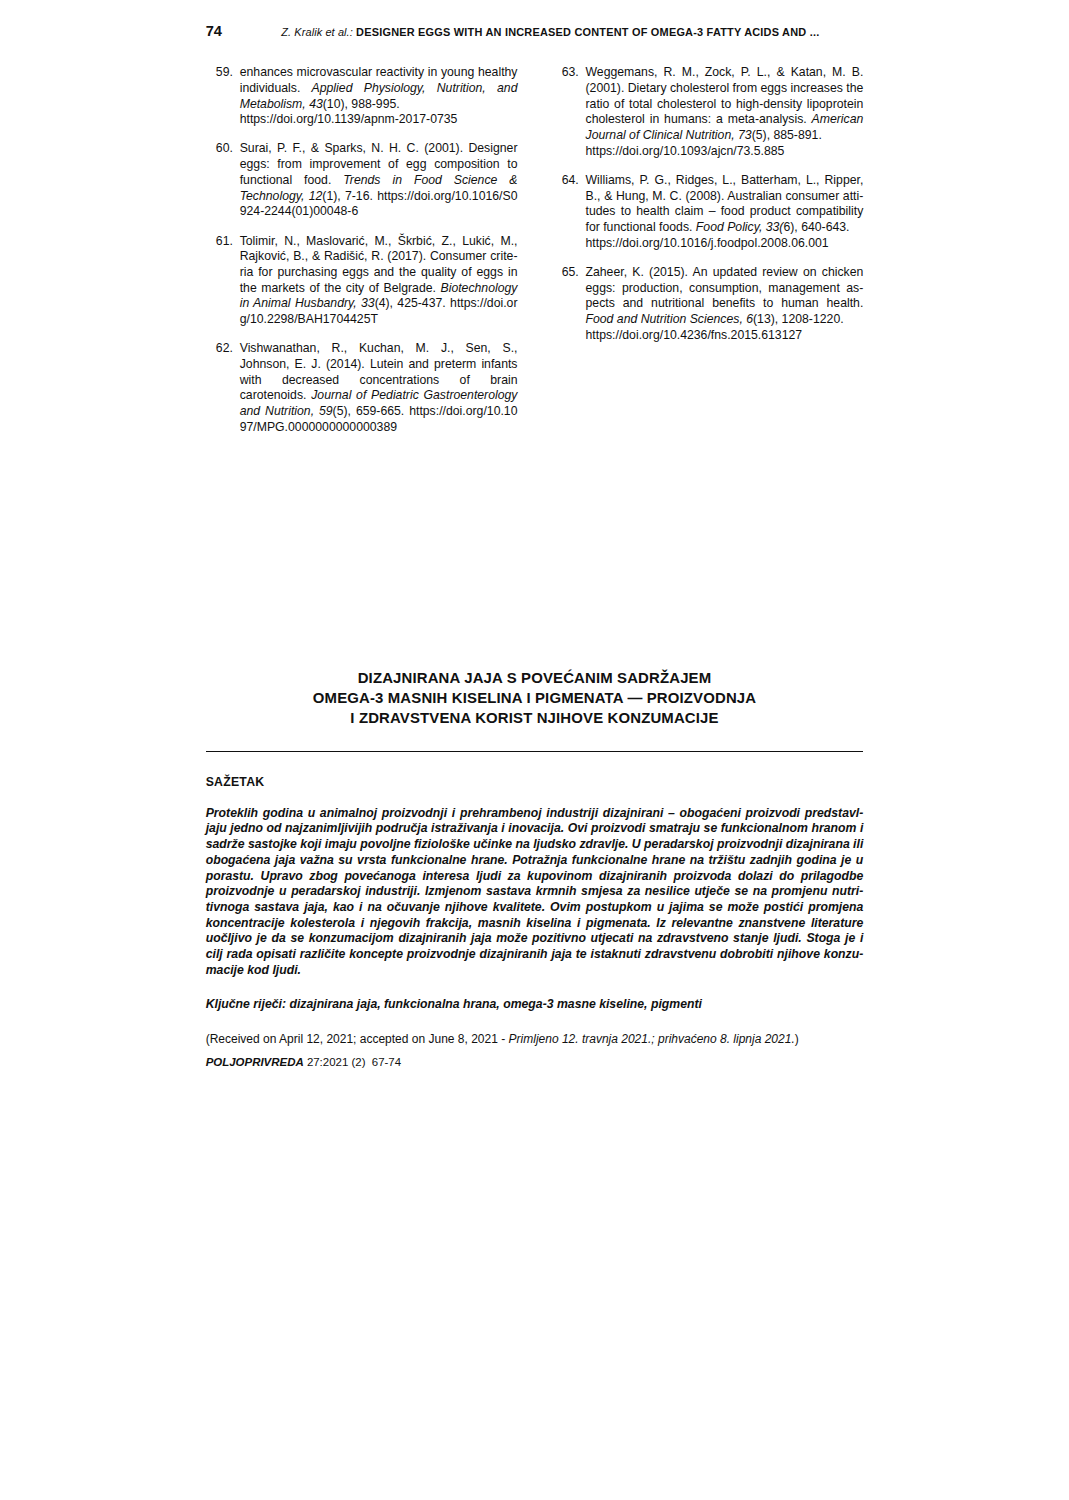74
Z. Kralik et al.: Designer eggs with an increased content of omega-3 fatty acids and ...
59. enhances microvascular reactivity in young healthy individuals. Applied Physiology, Nutrition, and Metabolism, 43(10), 988-995.
https://doi.org/10.1139/apnm-2017-0735
60. Surai, P. F., & Sparks, N. H. C. (2001). Designer eggs: from improvement of egg composition to functional food. Trends in Food Science & Technology, 12(1), 7-16. https://doi.org/10.1016/S0924-2244(01)00048-6
61. Tolimir, N., Maslovarić, M., Škrbić, Z., Lukić, M., Rajković, B., & Radišić, R. (2017). Consumer criteria for purchasing eggs and the quality of eggs in the markets of the city of Belgrade. Biotechnology in Animal Husbandry, 33(4), 425-437. https://doi.org/10.2298/BAH1704425T
62. Vishwanathan, R., Kuchan, M. J., Sen, S., Johnson, E. J. (2014). Lutein and preterm infants with decreased concentrations of brain carotenoids. Journal of Pediatric Gastroenterology and Nutrition, 59(5), 659-665. https://doi.org/10.1097/MPG.0000000000000389
63. Weggemans, R. M., Zock, P. L., & Katan, M. B. (2001). Dietary cholesterol from eggs increases the ratio of total cholesterol to high-density lipoprotein cholesterol in humans: a meta-analysis. American Journal of Clinical Nutrition, 73(5), 885-891.
https://doi.org/10.1093/ajcn/73.5.885
64. Williams, P. G., Ridges, L., Batterham, L., Ripper, B., & Hung, M. C. (2008). Australian consumer attitudes to health claim – food product compatibility for functional foods. Food Policy, 33(6), 640-643.
https://doi.org/10.1016/j.foodpol.2008.06.001
65. Zaheer, K. (2015). An updated review on chicken eggs: production, consumption, management aspects and nutritional benefits to human health. Food and Nutrition Sciences, 6(13), 1208-1220.
https://doi.org/10.4236/fns.2015.613127
Dizajnirana jaja s povećanim sadržajem
omega-3 masnih kiselina i pigmenata — proizvodnja
i zdravstvena korist njihove konzumacije
SAŽETAK
Proteklih godina u animalnoj proizvodnji i prehrambenoj industriji dizajnirani – obogaćeni proizvodi predstavljaju jedno od najzanimljivijih područja istraživanja i inovacija. Ovi proizvodi smatraju se funkcionalnom hranom i sadrže sastojke koji imaju povoljne fiziološke učinke na ljudsko zdravlje. U peradarskoj proizvodnji dizajnirana ili obogaćena jaja važna su vrsta funkcionalne hrane. Potražnja funkcionalne hrane na tržištu zadnjih godina je u porastu. Upravo zbog povećanoga interesa ljudi za kupovinom dizajniranih proizvoda dolazi do prilagodbe proizvodnje u peradarskoj industriji. Izmjenom sastava krmnih smjesa za nesilice utječe se na promjenu nutritivnoga sastava jaja, kao i na očuvanje njihove kvalitete. Ovim postupkom u jajima se može postići promjena koncentracije kolesterola i njegovih frakcija, masnih kiselina i pigmenata. Iz relevantne znanstvene literature uočljivo je da se konzumacijom dizajniranih jaja može pozitivno utjecati na zdravstveno stanje ljudi. Stoga je i cilj rada opisati različite koncepte proizvodnje dizajniranih jaja te istaknuti zdravstvenu dobrobiti njihove konzumacije kod ljudi.
Ključne riječi: dizajnirana jaja, funkcionalna hrana, omega-3 masne kiseline, pigmenti
(Received on April 12, 2021; accepted on June 8, 2021 - Primljeno 12. travnja 2021.; prihvaćeno 8. lipnja 2021.)
POLJOPRIVREDA 27:2021 (2) 67-74